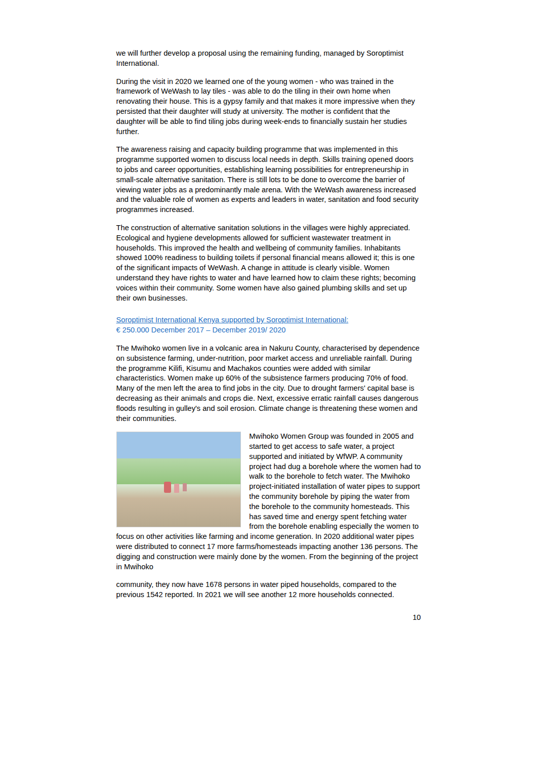we will further develop a proposal using the remaining funding, managed by Soroptimist International.
During the visit in 2020 we learned one of the young women - who was trained in the framework of WeWash to lay tiles - was able to do the tiling in their own home when renovating their house. This is a gypsy family and that makes it more impressive when they persisted that their daughter will study at university. The mother is confident that the daughter will be able to find tiling jobs during week-ends to financially sustain her studies further.
The awareness raising and capacity building programme that was implemented in this programme supported women to discuss local needs in depth. Skills training opened doors to jobs and career opportunities, establishing learning possibilities for entrepreneurship in small-scale alternative sanitation. There is still lots to be done to overcome the barrier of viewing water jobs as a predominantly male arena. With the WeWash awareness increased and the valuable role of women as experts and leaders in water, sanitation and food security programmes increased.
The construction of alternative sanitation solutions in the villages were highly appreciated. Ecological and hygiene developments allowed for sufficient wastewater treatment in households. This improved the health and wellbeing of community families. Inhabitants showed 100% readiness to building toilets if personal financial means allowed it; this is one of the significant impacts of WeWash. A change in attitude is clearly visible. Women understand they have rights to water and have learned how to claim these rights; becoming voices within their community. Some women have also gained plumbing skills and set up their own businesses.
Soroptimist International Kenya supported by Soroptimist International:
€ 250.000 December 2017 – December 2019/ 2020
The Mwihoko women live in a volcanic area in Nakuru County, characterised by dependence on subsistence farming, under-nutrition, poor market access and unreliable rainfall. During the programme Kilifi, Kisumu and Machakos counties were added with similar characteristics. Women make up 60% of the subsistence farmers producing 70% of food. Many of the men left the area to find jobs in the city. Due to drought farmers' capital base is decreasing as their animals and crops die. Next, excessive erratic rainfall causes dangerous floods resulting in gulley's and soil erosion. Climate change is threatening these women and their communities.
Mwihoko Women Group was founded in 2005 and started to get access to safe water, a project supported and initiated by WfWP. A community project had dug a borehole where the women had to walk to the borehole to fetch water. The Mwihoko project-initiated installation of water pipes to support the community borehole by piping the water from the borehole to the community homesteads. This has saved time and energy spent fetching water from the borehole enabling especially the women to focus on other activities like farming and income generation. In 2020 additional water pipes were distributed to connect 17 more farms/homesteads impacting another 136 persons. The digging and construction were mainly done by the women. From the beginning of the project in Mwihoko
community, they now have 1678 persons in water piped households, compared to the previous 1542 reported. In 2021 we will see another 12 more households connected.
10